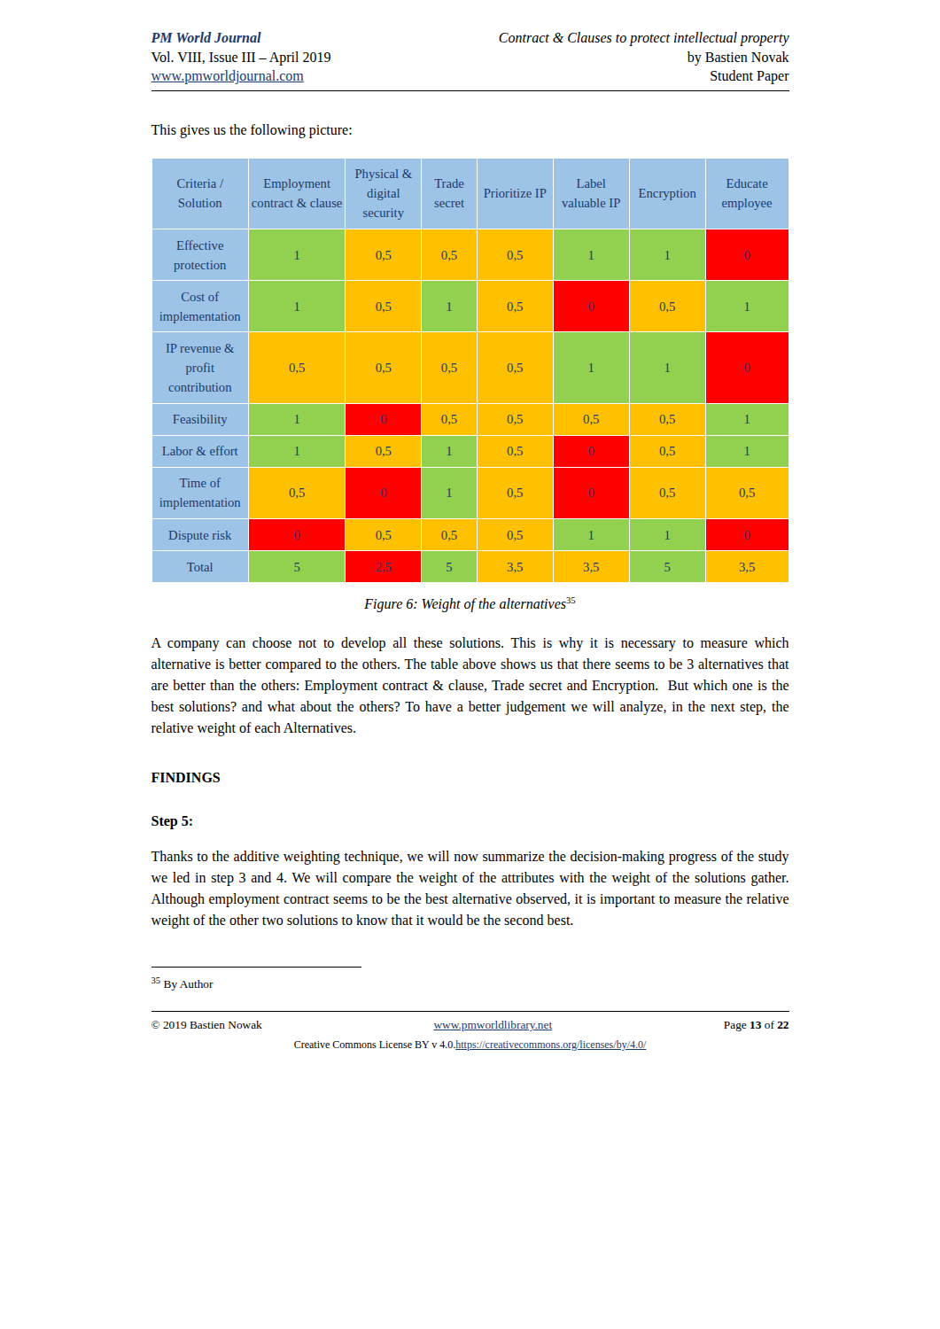PM World Journal
Vol. VIII, Issue III – April 2019
www.pmworldjournal.com
Contract & Clauses to protect intellectual property
by Bastien Novak
Student Paper
This gives us the following picture:
| Criteria / Solution | Employment contract & clause | Physical & digital security | Trade secret | Prioritize IP | Label valuable IP | Encryption | Educate employee |
| --- | --- | --- | --- | --- | --- | --- | --- |
| Effective protection | 1 | 0,5 | 0,5 | 0,5 | 1 | 1 | 0 |
| Cost of implementation | 1 | 0,5 | 1 | 0,5 | 0 | 0,5 | 1 |
| IP revenue & profit contribution | 0,5 | 0,5 | 0,5 | 0,5 | 1 | 1 | 0 |
| Feasibility | 1 | 0 | 0,5 | 0,5 | 0,5 | 0,5 | 1 |
| Labor & effort | 1 | 0,5 | 1 | 0,5 | 0 | 0,5 | 1 |
| Time of implementation | 0,5 | 0 | 1 | 0,5 | 0 | 0,5 | 0,5 |
| Dispute risk | 0 | 0,5 | 0,5 | 0,5 | 1 | 1 | 0 |
| Total | 5 | 2,5 | 5 | 3,5 | 3,5 | 5 | 3,5 |
Figure 6: Weight of the alternatives35
A company can choose not to develop all these solutions. This is why it is necessary to measure which alternative is better compared to the others. The table above shows us that there seems to be 3 alternatives that are better than the others: Employment contract & clause, Trade secret and Encryption. But which one is the best solutions? and what about the others? To have a better judgement we will analyze, in the next step, the relative weight of each Alternatives.
FINDINGS
Step 5:
Thanks to the additive weighting technique, we will now summarize the decision-making progress of the study we led in step 3 and 4. We will compare the weight of the attributes with the weight of the solutions gather. Although employment contract seems to be the best alternative observed, it is important to measure the relative weight of the other two solutions to know that it would be the second best.
35 By Author
© 2019 Bastien Nowak
www.pmworldlibrary.net
Page 13 of 22
Creative Commons License BY v 4.0.https://creativecommons.org/licenses/by/4.0/